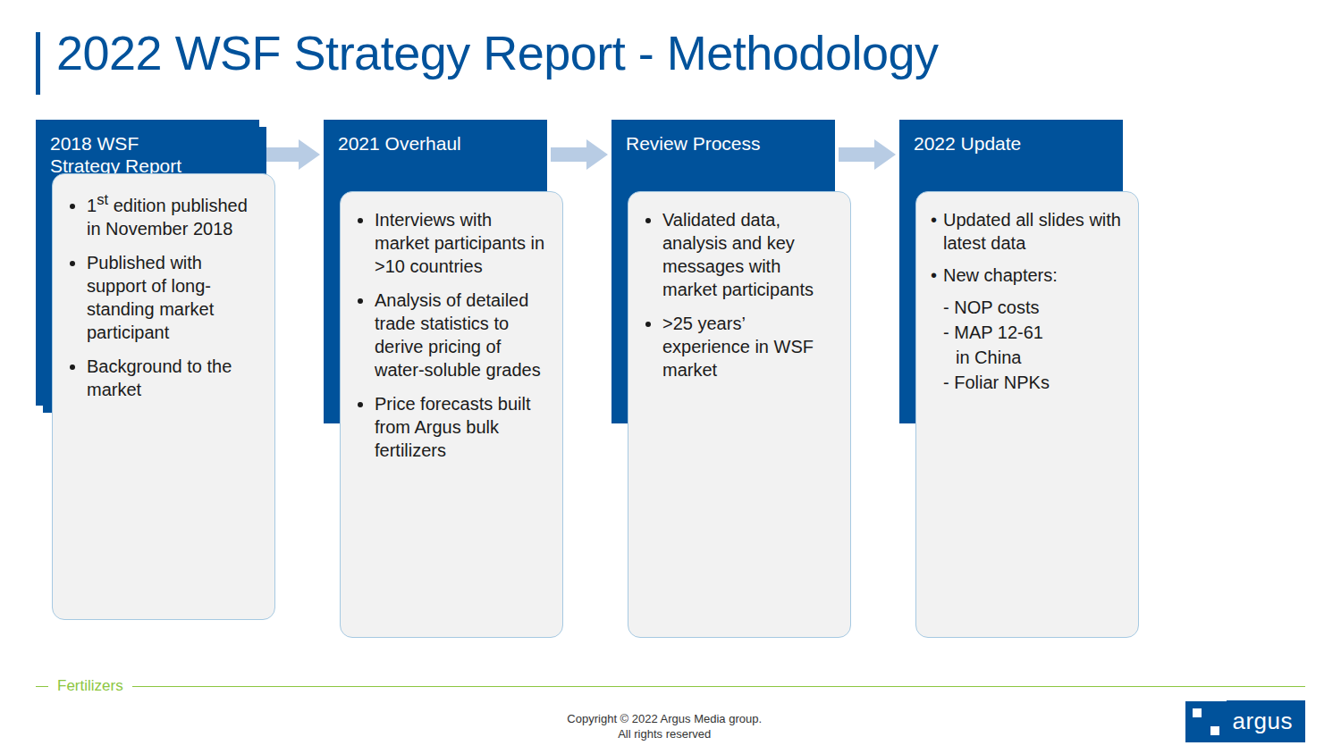2022 WSF Strategy Report - Methodology
2018 WSF
Strategy Report
1st edition published in November 2018
Published with support of long-standing market participant
Background to the market
2021 Overhaul
Interviews with market participants in >10 countries
Analysis of detailed trade statistics to derive pricing of water-soluble grades
Price forecasts built from Argus bulk fertilizers
Review Process
Validated data, analysis and key messages with market participants
>25 years’ experience in WSF market
2022 Update
Updated all slides with latest data
New chapters:
- NOP costs
- MAP 12-61
in China
- Foliar NPKs
Fertilizers
Copyright © 2022 Argus Media group.
All rights reserved
argus